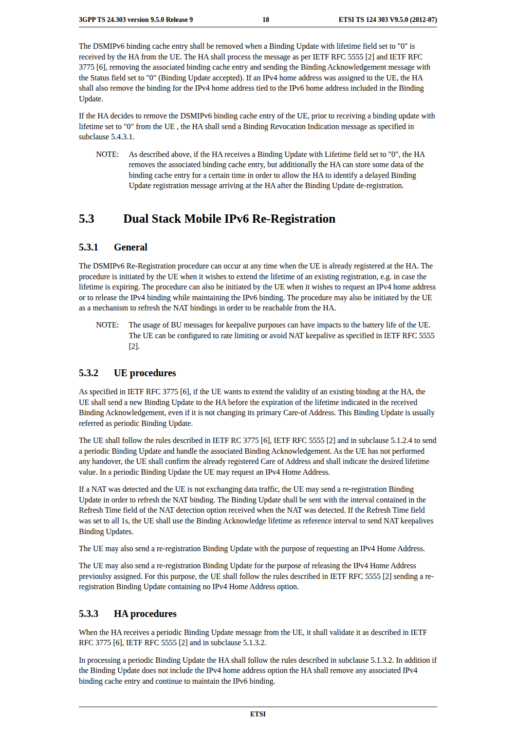3GPP TS 24.303 version 9.5.0 Release 9
18
ETSI TS 124 303 V9.5.0 (2012-07)
The DSMIPv6 binding cache entry shall be removed when a Binding Update with lifetime field set to "0" is received by the HA from the UE. The HA shall process the message as per IETF RFC 5555 [2] and IETF RFC 3775 [6], removing the associated binding cache entry and sending the Binding Acknowledgement message with the Status field set to "0" (Binding Update accepted). If an IPv4 home address was assigned to the UE, the HA shall also remove the binding for the IPv4 home address tied to the IPv6 home address included in the Binding Update.
If the HA decides to remove the DSMIPv6 binding cache entry of the UE, prior to receiving a binding update with lifetime set to "0" from the UE , the HA shall send a Binding Revocation Indication message as specified in subclause 5.4.3.1.
NOTE:
As described above, if the HA receives a Binding Update with Lifetime field set to "0", the HA removes the associated binding cache entry, but additionally the HA can store some data of the binding cache entry for a certain time in order to allow the HA to identify a delayed Binding Update registration message arriving at the HA after the Binding Update de-registration.
5.3 Dual Stack Mobile IPv6 Re-Registration
5.3.1 General
The DSMIPv6 Re-Registration procedure can occur at any time when the UE is already registered at the HA. The procedure is initiated by the UE when it wishes to extend the lifetime of an existing registration, e.g. in case the lifetime is expiring. The procedure can also be initiated by the UE when it wishes to request an IPv4 home address or to release the IPv4 binding while maintaining the IPv6 binding. The procedure may also be initiated by the UE as a mechanism to refresh the NAT bindings in order to be reachable from the HA.
NOTE:
The usage of BU messages for keepalive purposes can have impacts to the battery life of the UE. The UE can be configured to rate limiting or avoid NAT keepalive as specified in IETF RFC 5555 [2].
5.3.2 UE procedures
As specified in IETF RFC 3775 [6], if the UE wants to extend the validity of an existing binding at the HA, the UE shall send a new Binding Update to the HA before the expiration of the lifetime indicated in the received Binding Acknowledgement, even if it is not changing its primary Care-of Address. This Binding Update is usually referred as periodic Binding Update.
The UE shall follow the rules described in IETF RC 3775 [6], IETF RFC 5555 [2] and in subclause 5.1.2.4 to send a periodic Binding Update and handle the associated Binding Acknowledgement. As the UE has not performed any handover, the UE shall confirm the already registered Care of Address and shall indicate the desired lifetime value. In a periodic Binding Update the UE may request an IPv4 Home Address.
If a NAT was detected and the UE is not exchanging data traffic, the UE may send a re-registration Binding Update in order to refresh the NAT binding. The Binding Update shall be sent with the interval contained in the Refresh Time field of the NAT detection option received when the NAT was detected. If the Refresh Time field was set to all 1s, the UE shall use the Binding Acknowledge lifetime as reference interval to send NAT keepalives Binding Updates.
The UE may also send a re-registration Binding Update with the purpose of requesting an IPv4 Home Address.
The UE may also send a re-registration Binding Update for the purpose of releasing the IPv4 Home Address previoulsy assigned. For this purpose, the UE shall follow the rules described in IETF RFC 5555 [2] sending a re-registration Binding Update containing no IPv4 Home Address option.
5.3.3 HA procedures
When the HA receives a periodic Binding Update message from the UE, it shall validate it as described in IETF RFC 3775 [6], IETF RFC 5555 [2] and in subclause 5.1.3.2.
In processing a periodic Binding Update the HA shall follow the rules described in subclause 5.1.3.2. In addition if the Binding Update does not include the IPv4 home address option the HA shall remove any associated IPv4 binding cache entry and continue to maintain the IPv6 binding.
ETSI